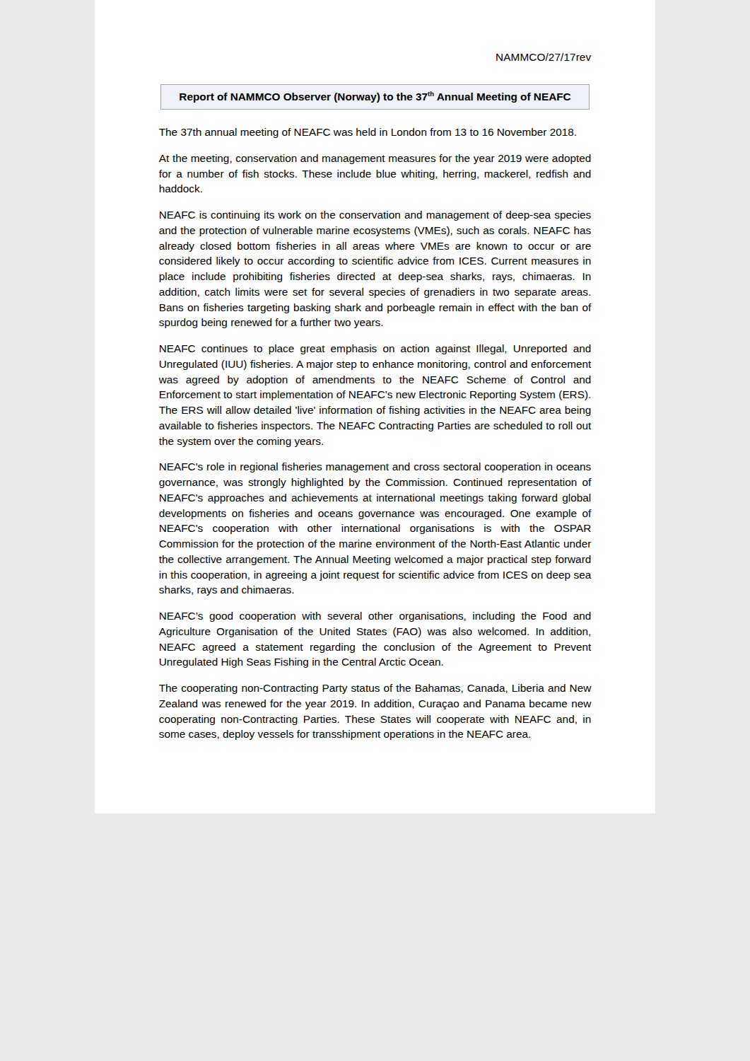NAMMCO/27/17rev
Report of NAMMCO Observer (Norway) to the 37th Annual Meeting of NEAFC
The 37th annual meeting of NEAFC was held in London from 13 to 16 November 2018.
At the meeting, conservation and management measures for the year 2019 were adopted for a number of fish stocks. These include blue whiting, herring, mackerel, redfish and haddock.
NEAFC is continuing its work on the conservation and management of deep-sea species and the protection of vulnerable marine ecosystems (VMEs), such as corals. NEAFC has already closed bottom fisheries in all areas where VMEs are known to occur or are considered likely to occur according to scientific advice from ICES. Current measures in place include prohibiting fisheries directed at deep-sea sharks, rays, chimaeras. In addition, catch limits were set for several species of grenadiers in two separate areas. Bans on fisheries targeting basking shark and porbeagle remain in effect with the ban of spurdog being renewed for a further two years.
NEAFC continues to place great emphasis on action against Illegal, Unreported and Unregulated (IUU) fisheries. A major step to enhance monitoring, control and enforcement was agreed by adoption of amendments to the NEAFC Scheme of Control and Enforcement to start implementation of NEAFC's new Electronic Reporting System (ERS). The ERS will allow detailed 'live' information of fishing activities in the NEAFC area being available to fisheries inspectors. The NEAFC Contracting Parties are scheduled to roll out the system over the coming years.
NEAFC's role in regional fisheries management and cross sectoral cooperation in oceans governance, was strongly highlighted by the Commission. Continued representation of NEAFC's approaches and achievements at international meetings taking forward global developments on fisheries and oceans governance was encouraged. One example of NEAFC's cooperation with other international organisations is with the OSPAR Commission for the protection of the marine environment of the North-East Atlantic under the collective arrangement. The Annual Meeting welcomed a major practical step forward in this cooperation, in agreeing a joint request for scientific advice from ICES on deep sea sharks, rays and chimaeras.
NEAFC’s good cooperation with several other organisations, including the Food and Agriculture Organisation of the United States (FAO) was also welcomed. In addition, NEAFC agreed a statement regarding the conclusion of the Agreement to Prevent Unregulated High Seas Fishing in the Central Arctic Ocean.
The cooperating non-Contracting Party status of the Bahamas, Canada, Liberia and New Zealand was renewed for the year 2019. In addition, Curaçao and Panama became new cooperating non-Contracting Parties. These States will cooperate with NEAFC and, in some cases, deploy vessels for transshipment operations in the NEAFC area.